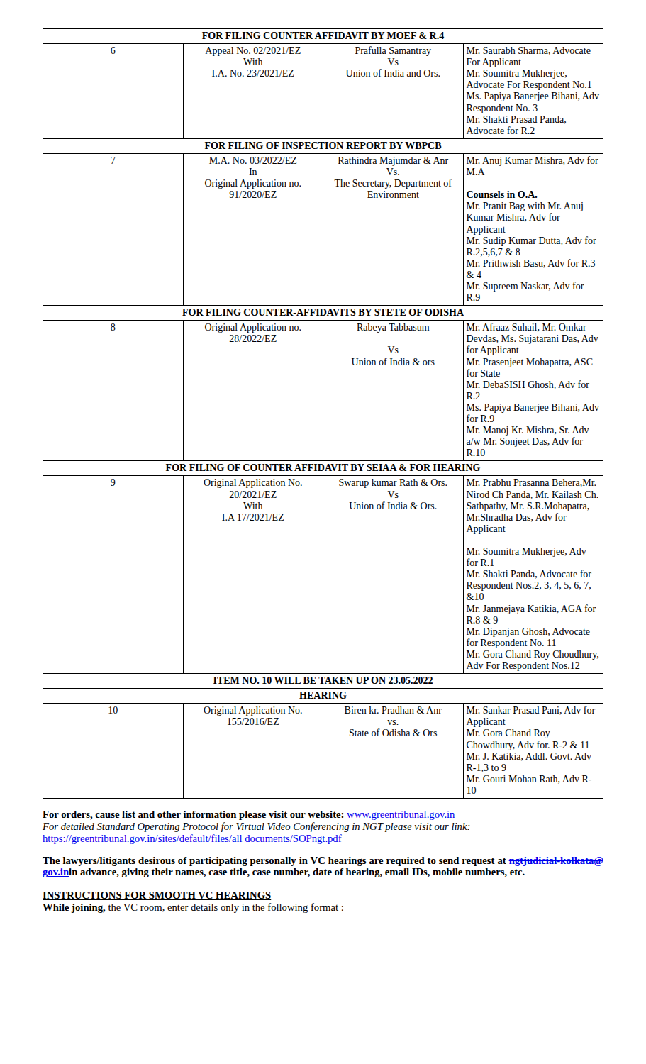| FOR FILING COUNTER AFFIDAVIT BY MOEF & R.4 |
| 6 | Appeal No. 02/2021/EZ With I.A. No. 23/2021/EZ | Prafulla Samantray Vs Union of India and Ors. | Mr. Saurabh Sharma, Advocate For Applicant Mr. Soumitra Mukherjee, Advocate For Respondent No.1 Ms. Papiya Banerjee Bihani, Adv Respondent No. 3 Mr. Shakti Prasad Panda, Advocate for R.2 |
| FOR FILING OF INSPECTION REPORT BY WBPCB |
| 7 | M.A. No. 03/2022/EZ In Original Application no. 91/2020/EZ | Rathindra Majumdar & Anr Vs. The Secretary, Department of Environment | Mr. Anuj Kumar Mishra, Adv for M.A Counsels in O.A. Mr. Pranit Bag with Mr. Anuj Kumar Mishra, Adv for Applicant Mr. Sudip Kumar Dutta, Adv for R.2,5,6,7 & 8 Mr. Prithwish Basu, Adv for R.3 & 4 Mr. Supreem Naskar, Adv for R.9 |
| FOR FILING COUNTER-AFFIDAVITS BY STETE OF ODISHA |
| 8 | Original Application no. 28/2022/EZ | Rabeya Tabbasum Vs Union of India & ors | Mr. Afraaz Suhail, Mr. Omkar Devdas, Ms. Sujatarani Das, Adv for Applicant Mr. Prasenjeet Mohapatra, ASC for State Mr. DebaSISH Ghosh, Adv for R.2 Ms. Papiya Banerjee Bihani, Adv for R.9 Mr. Manoj Kr. Mishra, Sr. Adv a/w Mr. Sonjeet Das, Adv for R.10 |
| FOR FILING OF COUNTER AFFIDAVIT BY SEIAA & FOR HEARING |
| 9 | Original Application No. 20/2021/EZ With I.A 17/2021/EZ | Swarup kumar Rath & Ors. Vs Union of India & Ors. | Mr. Prabhu Prasanna Behera,Mr. Nirod Ch Panda, Mr. Kailash Ch. Sathpathy, Mr. S.R.Mohapatra, Mr.Shradha Das, Adv for Applicant Mr. Soumitra Mukherjee, Adv for R.1 Mr. Shakti Panda, Advocate for Respondent Nos.2, 3, 4, 5, 6, 7, &10 Mr. Janmejaya Katikia, AGA for R.8 & 9 Mr. Dipanjan Ghosh, Advocate for Respondent No. 11 Mr. Gora Chand Roy Choudhury, Adv For Respondent Nos.12 |
| ITEM NO. 10 WILL BE TAKEN UP ON 23.05.2022 |
| HEARING |
| 10 | Original Application No. 155/2016/EZ | Biren kr. Pradhan & Anr vs. State of Odisha & Ors | Mr. Sankar Prasad Pani, Adv for Applicant Mr. Gora Chand Roy Chowdhury, Adv for. R-2 & 11 Mr. J. Katikia, Addl. Govt. Adv R-1,3 to 9 Mr. Gouri Mohan Rath, Adv R-10 |
For orders, cause list and other information please visit our website: www.greentribunal.gov.in
For detailed Standard Operating Protocol for Virtual Video Conferencing in NGT please visit our link:
https://greentribunal.gov.in/sites/default/files/all documents/SOPngt.pdf
The lawyers/litigants desirous of participating personally in VC hearings are required to send request at ngtjudicial-kolkata@gov.inin advance, giving their names, case title, case number, date of hearing, email IDs, mobile numbers, etc.
INSTRUCTIONS FOR SMOOTH VC HEARINGS
While joining, the VC room, enter details only in the following format :